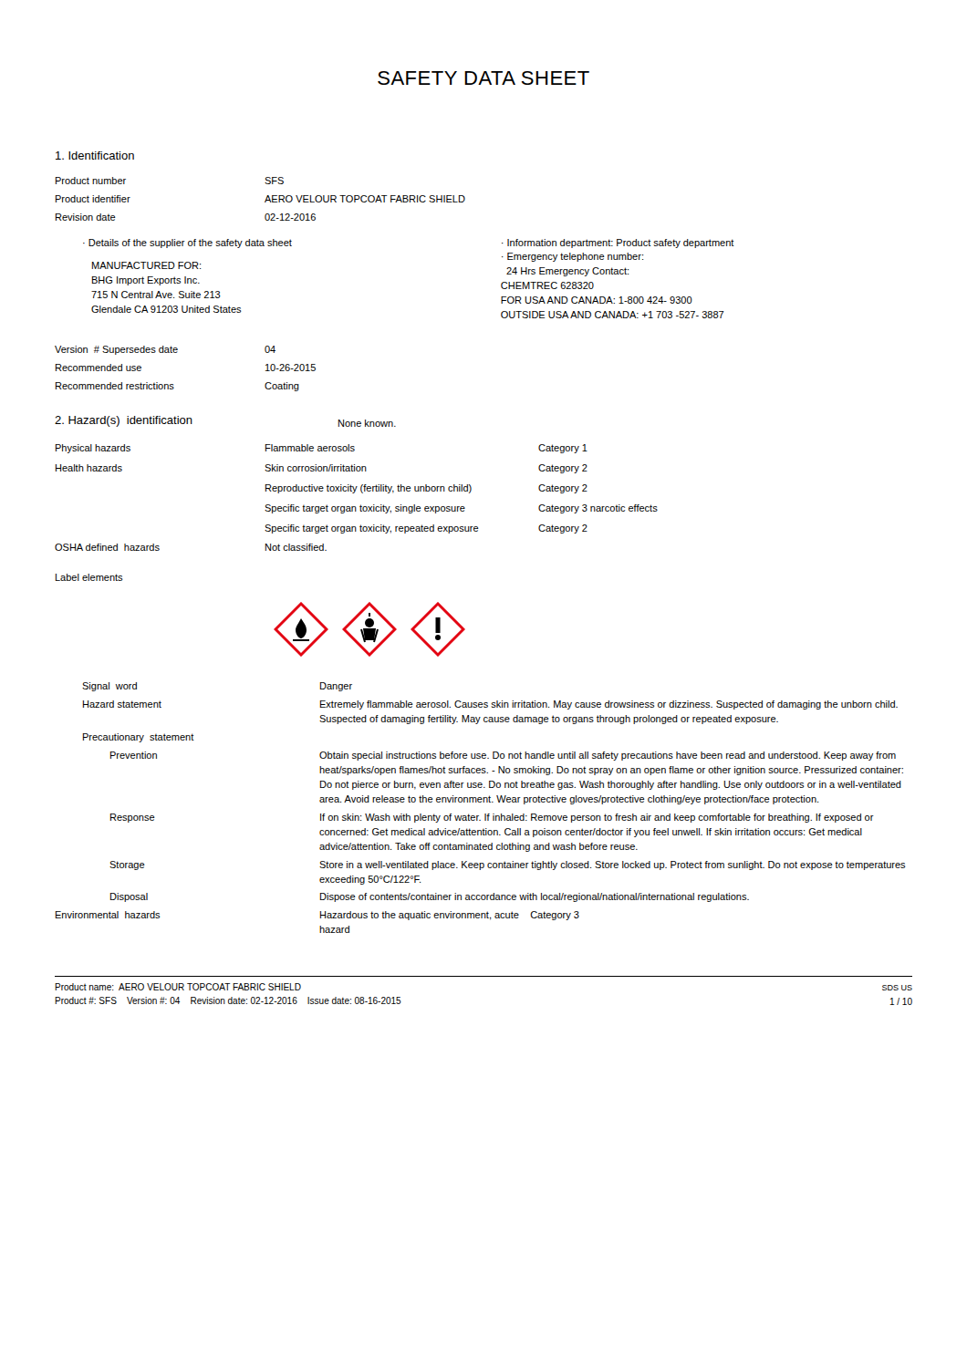SAFETY DATA SHEET
1. Identification
| Product number | SFS |
| Product identifier | AERO VELOUR TOPCOAT FABRIC SHIELD |
| Revision date | 02-12-2016 |
· Details of the supplier of the safety data sheet
MANUFACTURED FOR:
BHG Import Exports Inc.
715 N Central Ave. Suite 213
Glendale CA 91203 United States
· Information department: Product safety department
· Emergency telephone number:
24 Hrs Emergency Contact:
CHEMTREC 628320
FOR USA AND CANADA: 1-800 424- 9300
OUTSIDE USA AND CANADA: +1 703 -527- 3887
| Version # Supersedes date | 04 |
| Recommended use | 10-26-2015 |
| Recommended restrictions | Coating |
2. Hazard(s) identification
None known.
| Physical hazards | Flammable aerosols | Category 1 |
| Health hazards | Skin corrosion/irritation | Category 2 |
| | Reproductive toxicity (fertility, the unborn child) | Category 2 |
| | Specific target organ toxicity, single exposure | Category 3 narcotic effects |
| | Specific target organ toxicity, repeated exposure | Category 2 |
| OSHA defined hazards | Not classified. | |
Label elements
| Signal word | Danger |
| Hazard statement | Extremely flammable aerosol. Causes skin irritation. May cause drowsiness or dizziness. Suspected of damaging the unborn child. Suspected of damaging fertility. May cause damage to organs through prolonged or repeated exposure. |
| Precautionary statement | |
| Prevention | Obtain special instructions before use. Do not handle until all safety precautions have been read and understood. Keep away from heat/sparks/open flames/hot surfaces. - No smoking. Do not spray on an open flame or other ignition source. Pressurized container: Do not pierce or burn, even after use. Do not breathe gas. Wash thoroughly after handling. Use only outdoors or in a well-ventilated area. Avoid release to the environment. Wear protective gloves/protective clothing/eye protection/face protection. |
| Response | If on skin: Wash with plenty of water. If inhaled: Remove person to fresh air and keep comfortable for breathing. If exposed or concerned: Get medical advice/attention. Call a poison center/doctor if you feel unwell. If skin irritation occurs: Get medical advice/attention. Take off contaminated clothing and wash before reuse. |
| Storage | Store in a well-ventilated place. Keep container tightly closed. Store locked up. Protect from sunlight. Do not expose to temperatures exceeding 50°C/122°F. |
| Disposal | Dispose of contents/container in accordance with local/regional/national/international regulations. |
| Environmental hazards | Hazardous to the aquatic environment, acute Category 3 hazard |
Product name: AERO VELOUR TOPCOAT FABRIC SHIELD
Product #: SFS Version #: 04 Revision date: 02-12-2016 Issue date: 08-16-2015
SDS US
1 / 10